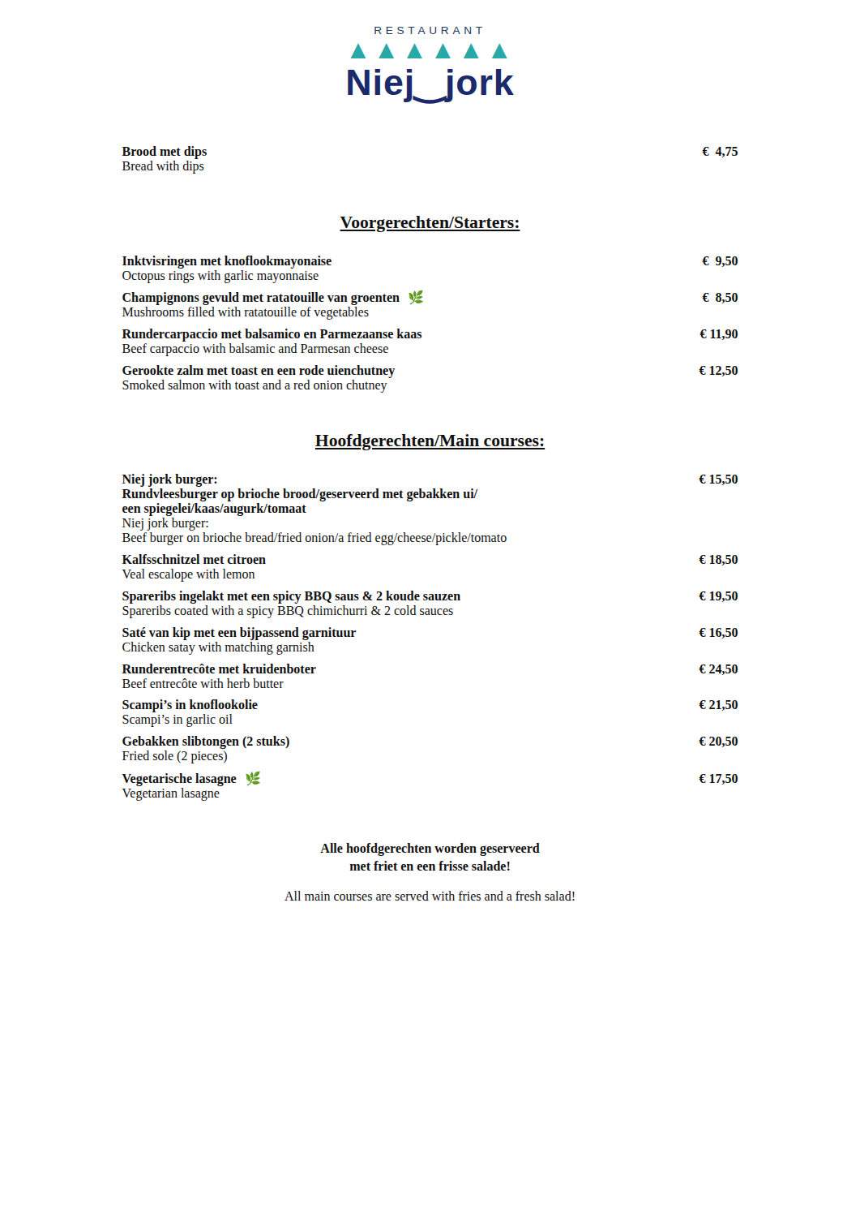RESTAURANT
▲▲▲▲▲▲
Niej‿jork
Brood met dips € 4,75
Bread with dips
Voorgerechten/Starters:
Inktvisringen met knoflookmayonaise € 9,50
Octopus rings with garlic mayonnaise
Champignons gevuld met ratatouille van groenten 🌿 € 8,50
Mushrooms filled with ratatouille of vegetables
Rundercarpaccio met balsamico en Parmezaanse kaas € 11,90
Beef carpaccio with balsamic and Parmesan cheese
Gerookte zalm met toast en een rode uienchutney € 12,50
Smoked salmon with toast and a red onion chutney
Hoofdgerechten/Main courses:
Niej jork burger: € 15,50
Rundvleesburger op brioche brood/geserveerd met gebakken ui/
een spiegelei/kaas/augurk/tomaat
Niej jork burger:
Beef burger on brioche bread/fried onion/a fried egg/cheese/pickle/tomato
Kalfsschnitzel met citroen € 18,50
Veal escalope with lemon
Spareribs ingelakt met een spicy BBQ saus & 2 koude sauzen € 19,50
Spareribs coated with a spicy BBQ chimichurri & 2 cold sauces
Saté van kip met een bijpassend garnituur € 16,50
Chicken satay with matching garnish
Runderentrecôte met kruidenboter € 24,50
Beef entrecôte with herb butter
Scampi’s in knoflookolie € 21,50
Scampi’s in garlic oil
Gebakken slibtongen (2 stuks) € 20,50
Fried sole (2 pieces)
Vegetarische lasagne 🌿 € 17,50
Vegetarian lasagne
Alle hoofdgerechten worden geserveerd
met friet en een frisse salade!
All main courses are served with fries and a fresh salad!